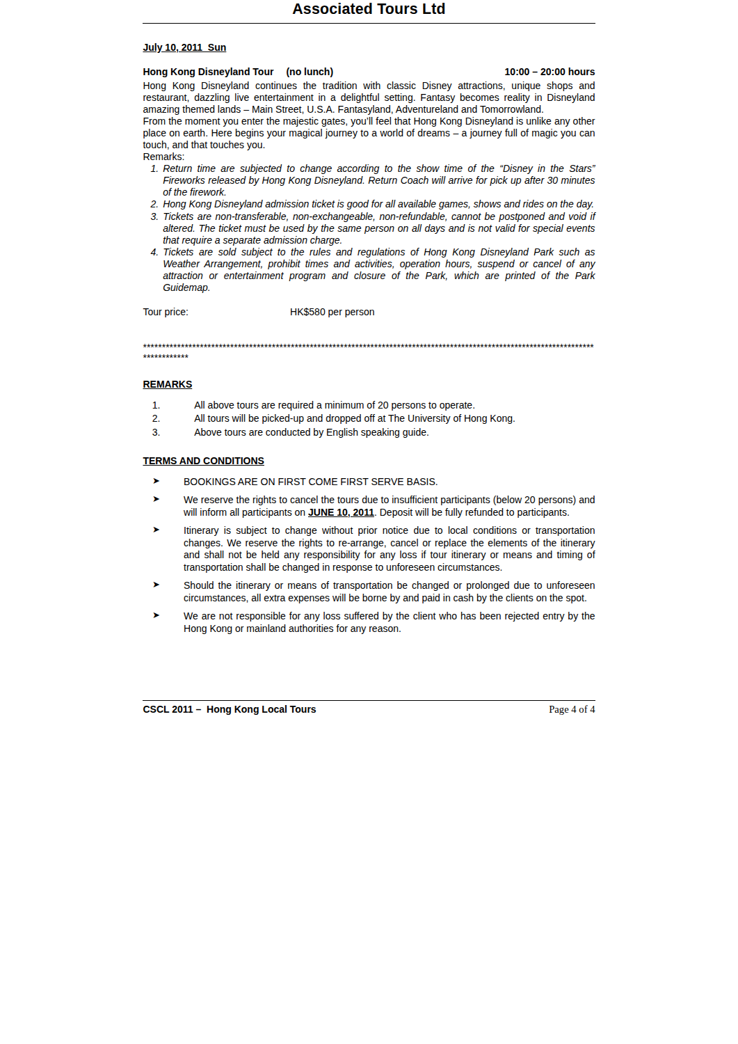Associated Tours Ltd
July 10, 2011 Sun
Hong Kong Disneyland Tour(no lunch) 10:00 – 20:00 hours
Hong Kong Disneyland continues the tradition with classic Disney attractions, unique shops and restaurant, dazzling live entertainment in a delightful setting. Fantasy becomes reality in Disneyland amazing themed lands – Main Street, U.S.A. Fantasyland, Adventureland and Tomorrowland.
From the moment you enter the majestic gates, you’ll feel that Hong Kong Disneyland is unlike any other place on earth. Here begins your magical journey to a world of dreams – a journey full of magic you can touch, and that touches you.
Remarks:
Return time are subjected to change according to the show time of the “Disney in the Stars” Fireworks released by Hong Kong Disneyland. Return Coach will arrive for pick up after 30 minutes of the firework.
Hong Kong Disneyland admission ticket is good for all available games, shows and rides on the day.
Tickets are non-transferable, non-exchangeable, non-refundable, cannot be postponed and void if altered. The ticket must be used by the same person on all days and is not valid for special events that require a separate admission charge.
Tickets are sold subject to the rules and regulations of Hong Kong Disneyland Park such as Weather Arrangement, prohibit times and activities, operation hours, suspend or cancel of any attraction or entertainment program and closure of the Park, which are printed of the Park Guidemap.
Tour price: HK$580 per person
***********************************************************************************************************************************
REMARKS
| 1. | All above tours are required a minimum of 20 persons to operate. |
| 2. | All tours will be picked-up and dropped off at The University of Hong Kong. |
| 3. | Above tours are conducted by English speaking guide. |
TERMS AND CONDITIONS
BOOKINGS ARE ON FIRST COME FIRST SERVE BASIS.
We reserve the rights to cancel the tours due to insufficient participants (below 20 persons) and will inform all participants on JUNE 10, 2011. Deposit will be fully refunded to participants.
Itinerary is subject to change without prior notice due to local conditions or transportation changes. We reserve the rights to re-arrange, cancel or replace the elements of the itinerary and shall not be held any responsibility for any loss if tour itinerary or means and timing of transportation shall be changed in response to unforeseen circumstances.
Should the itinerary or means of transportation be changed or prolonged due to unforeseen circumstances, all extra expenses will be borne by and paid in cash by the clients on the spot.
We are not responsible for any loss suffered by the client who has been rejected entry by the Hong Kong or mainland authorities for any reason.
CSCL 2011 – Hong Kong Local Tours Page 4 of 4